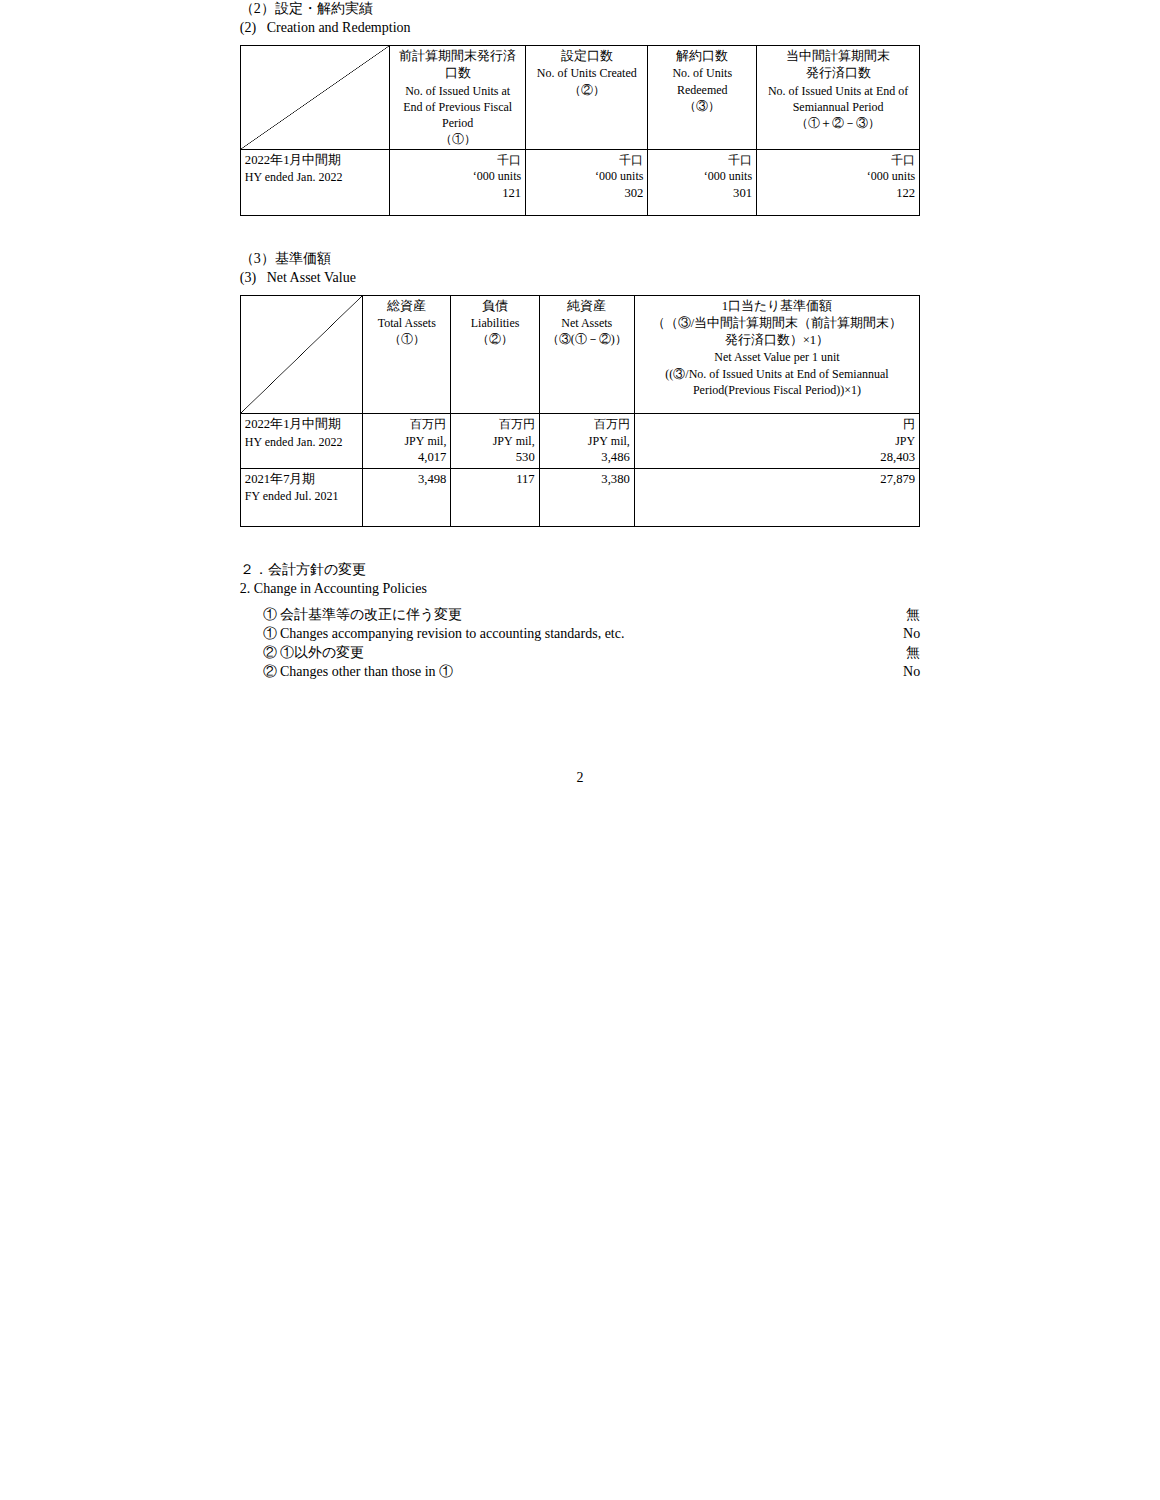（2）設定・解約実績 (2) Creation and Redemption
| | 前計算期間末発行済口数 No. of Issued Units at End of Previous Fiscal Period （①） | 設定口数 No. of Units Created （②） | 解約口数 No. of Units Redeemed （③） | 当中間計算期間末 発行済口数 No. of Issued Units at End of Semiannual Period （①＋②－③） |
| 2022年1月中間期 HY ended Jan. 2022 | 千口 ‘000 units 121 | 千口 ‘000 units 302 | 千口 ‘000 units 301 | 千口 ‘000 units 122 |
（3）基準価額 (3) Net Asset Value
| | 総資産 Total Assets （①） | 負債 Liabilities （②） | 純資産 Net Assets （③(①－②)） | 1口当たり基準価額 （（③/当中間計算期間末（前計算期間末） 発行済口数）×1） Net Asset Value per 1 unit ((③/No. of Issued Units at End of Semiannual Period(Previous Fiscal Period))×1) |
| 2022年1月中間期 HY ended Jan. 2022 | 百万円 JPY mil, 4,017 | 百万円 JPY mil, 530 | 百万円 JPY mil, 3,486 | 円 JPY 28,403 |
| 2021年7月期 FY ended Jul. 2021 | 3,498 | 117 | 3,380 | 27,879 |
２．会計方針の変更
2. Change in Accounting Policies
① 会計基準等の改正に伴う変更
無
① Changes accompanying revision to accounting standards, etc.
No
② ①以外の変更
無
② Changes other than those in ①
No
2